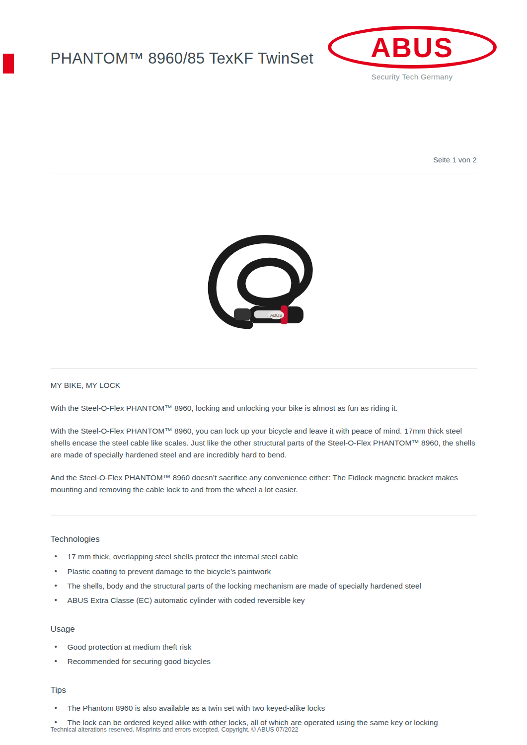PHANTOM™ 8960/85 TexKF TwinSet
ABUS
Security Tech Germany
Seite 1 von 2
MY BIKE, MY LOCK
With the Steel-O-Flex PHANTOM™ 8960, locking and unlocking your bike is almost as fun as riding it.
With the Steel-O-Flex PHANTOM™ 8960, you can lock up your bicycle and leave it with peace of mind. 17mm thick steel shells encase the steel cable like scales. Just like the other structural parts of the Steel-O-Flex PHANTOM™ 8960, the shells are made of specially hardened steel and are incredibly hard to bend.
And the Steel-O-Flex PHANTOM™ 8960 doesn’t sacrifice any convenience either: The Fidlock magnetic bracket makes mounting and removing the cable lock to and from the wheel a lot easier.
Technologies
17 mm thick, overlapping steel shells protect the internal steel cable
Plastic coating to prevent damage to the bicycle’s paintwork
The shells, body and the structural parts of the locking mechanism are made of specially hardened steel
ABUS Extra Classe (EC) automatic cylinder with coded reversible key
Usage
Good protection at medium theft risk
Recommended for securing good bicycles
Tips
The Phantom 8960 is also available as a twin set with two keyed-alike locks
The lock can be ordered keyed alike with other locks, all of which are operated using the same key or locking
Technical alterations reserved. Misprints and errors excepted. Copyright. © ABUS 07/2022